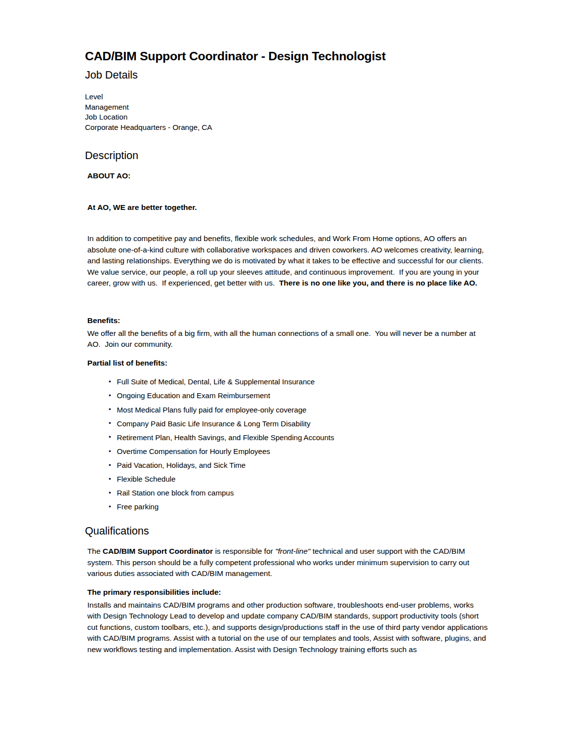CAD/BIM Support Coordinator - Design Technologist
Job Details
Level
Management
Job Location
Corporate Headquarters - Orange, CA
Description
ABOUT AO:
At AO, WE are better together.
In addition to competitive pay and benefits, flexible work schedules, and Work From Home options, AO offers an absolute one-of-a-kind culture with collaborative workspaces and driven coworkers. AO welcomes creativity, learning, and lasting relationships. Everything we do is motivated by what it takes to be effective and successful for our clients. We value service, our people, a roll up your sleeves attitude, and continuous improvement. If you are young in your career, grow with us. If experienced, get better with us. There is no one like you, and there is no place like AO.
Benefits:
We offer all the benefits of a big firm, with all the human connections of a small one. You will never be a number at AO. Join our community.
Partial list of benefits:
Full Suite of Medical, Dental, Life & Supplemental Insurance
Ongoing Education and Exam Reimbursement
Most Medical Plans fully paid for employee-only coverage
Company Paid Basic Life Insurance & Long Term Disability
Retirement Plan, Health Savings, and Flexible Spending Accounts
Overtime Compensation for Hourly Employees
Paid Vacation, Holidays, and Sick Time
Flexible Schedule
Rail Station one block from campus
Free parking
Qualifications
The CAD/BIM Support Coordinator is responsible for "front-line" technical and user support with the CAD/BIM system. This person should be a fully competent professional who works under minimum supervision to carry out various duties associated with CAD/BIM management.
The primary responsibilities include:
Installs and maintains CAD/BIM programs and other production software, troubleshoots end-user problems, works with Design Technology Lead to develop and update company CAD/BIM standards, support productivity tools (short cut functions, custom toolbars, etc.), and supports design/productions staff in the use of third party vendor applications with CAD/BIM programs. Assist with a tutorial on the use of our templates and tools, Assist with software, plugins, and new workflows testing and implementation. Assist with Design Technology training efforts such as